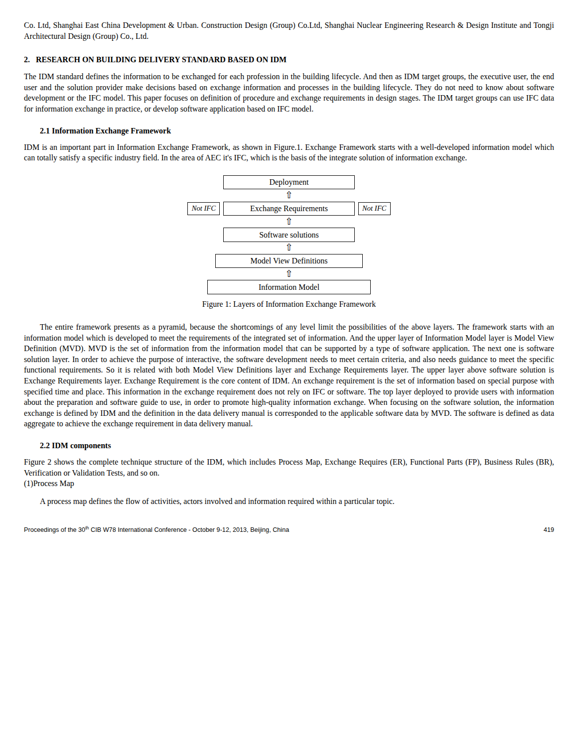Co. Ltd, Shanghai East China Development & Urban. Construction Design (Group) Co.Ltd, Shanghai Nuclear Engineering Research & Design Institute and Tongji Architectural Design (Group) Co., Ltd.
2. RESEARCH ON BUILDING DELIVERY STANDARD BASED ON IDM
The IDM standard defines the information to be exchanged for each profession in the building lifecycle. And then as IDM target groups, the executive user, the end user and the solution provider make decisions based on exchange information and processes in the building lifecycle. They do not need to know about software development or the IFC model. This paper focuses on definition of procedure and exchange requirements in design stages. The IDM target groups can use IFC data for information exchange in practice, or develop software application based on IFC model.
2.1 Information Exchange Framework
IDM is an important part in Information Exchange Framework, as shown in Figure.1. Exchange Framework starts with a well-developed information model which can totally satisfy a specific industry field. In the area of AEC it's IFC, which is the basis of the integrate solution of information exchange.
Deployment
⇧
Not IFC
Exchange Requirements
Not IFC
⇧
Software solutions
⇧
Model View Definitions
⇧
Information Model
Figure 1: Layers of Information Exchange Framework
The entire framework presents as a pyramid, because the shortcomings of any level limit the possibilities of the above layers. The framework starts with an information model which is developed to meet the requirements of the integrated set of information. And the upper layer of Information Model layer is Model View Definition (MVD). MVD is the set of information from the information model that can be supported by a type of software application. The next one is software solution layer. In order to achieve the purpose of interactive, the software development needs to meet certain criteria, and also needs guidance to meet the specific functional requirements. So it is related with both Model View Definitions layer and Exchange Requirements layer. The upper layer above software solution is Exchange Requirements layer. Exchange Requirement is the core content of IDM. An exchange requirement is the set of information based on special purpose with specified time and place. This information in the exchange requirement does not rely on IFC or software. The top layer deployed to provide users with information about the preparation and software guide to use, in order to promote high-quality information exchange. When focusing on the software solution, the information exchange is defined by IDM and the definition in the data delivery manual is corresponded to the applicable software data by MVD. The software is defined as data aggregate to achieve the exchange requirement in data delivery manual.
2.2 IDM components
Figure 2 shows the complete technique structure of the IDM, which includes Process Map, Exchange Requires (ER), Functional Parts (FP), Business Rules (BR), Verification or Validation Tests, and so on.
(1)Process Map
A process map defines the flow of activities, actors involved and information required within a particular topic.
Proceedings of the 30th CIB W78 International Conference - October 9-12, 2013, Beijing, China 419